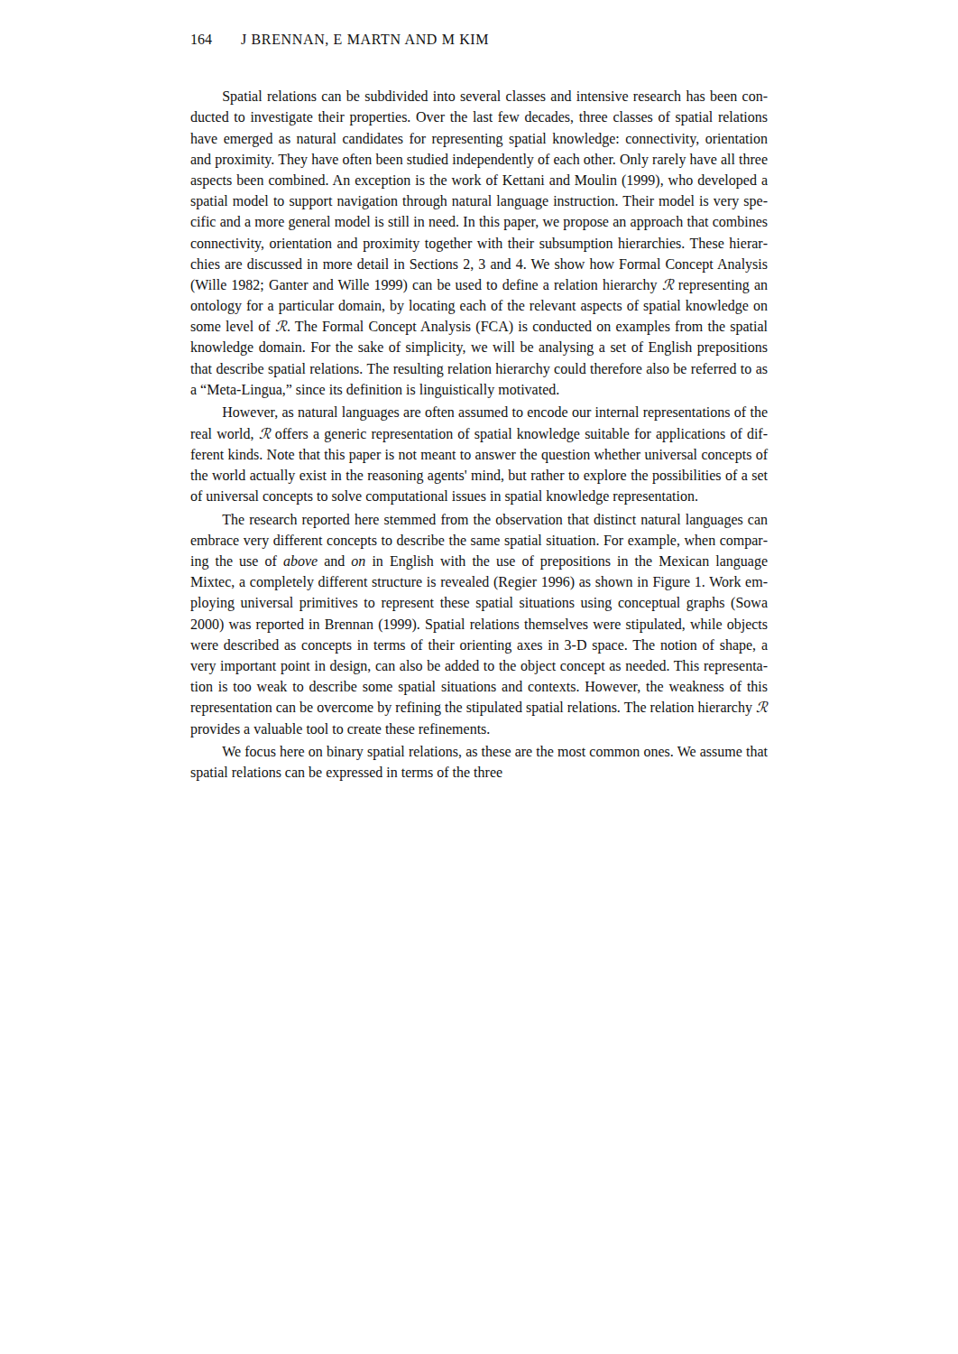164 J BRENNAN, E MARTN AND M KIM
Spatial relations can be subdivided into several classes and intensive research has been conducted to investigate their properties. Over the last few decades, three classes of spatial relations have emerged as natural candidates for representing spatial knowledge: connectivity, orientation and proximity. They have often been studied independently of each other. Only rarely have all three aspects been combined. An exception is the work of Kettani and Moulin (1999), who developed a spatial model to support navigation through natural language instruction. Their model is very specific and a more general model is still in need. In this paper, we propose an approach that combines connectivity, orientation and proximity together with their subsumption hierarchies. These hierarchies are discussed in more detail in Sections 2, 3 and 4. We show how Formal Concept Analysis (Wille 1982; Ganter and Wille 1999) can be used to define a relation hierarchy ℛ representing an ontology for a particular domain, by locating each of the relevant aspects of spatial knowledge on some level of ℛ. The Formal Concept Analysis (FCA) is conducted on examples from the spatial knowledge domain. For the sake of simplicity, we will be analysing a set of English prepositions that describe spatial relations. The resulting relation hierarchy could therefore also be referred to as a “Meta-Lingua,” since its definition is linguistically motivated.
However, as natural languages are often assumed to encode our internal representations of the real world, ℛ offers a generic representation of spatial knowledge suitable for applications of different kinds. Note that this paper is not meant to answer the question whether universal concepts of the world actually exist in the reasoning agents' mind, but rather to explore the possibilities of a set of universal concepts to solve computational issues in spatial knowledge representation.
The research reported here stemmed from the observation that distinct natural languages can embrace very different concepts to describe the same spatial situation. For example, when comparing the use of above and on in English with the use of prepositions in the Mexican language Mixtec, a completely different structure is revealed (Regier 1996) as shown in Figure 1. Work employing universal primitives to represent these spatial situations using conceptual graphs (Sowa 2000) was reported in Brennan (1999). Spatial relations themselves were stipulated, while objects were described as concepts in terms of their orienting axes in 3-D space. The notion of shape, a very important point in design, can also be added to the object concept as needed. This representation is too weak to describe some spatial situations and contexts. However, the weakness of this representation can be overcome by refining the stipulated spatial relations. The relation hierarchy ℛ provides a valuable tool to create these refinements.
We focus here on binary spatial relations, as these are the most common ones. We assume that spatial relations can be expressed in terms of the three